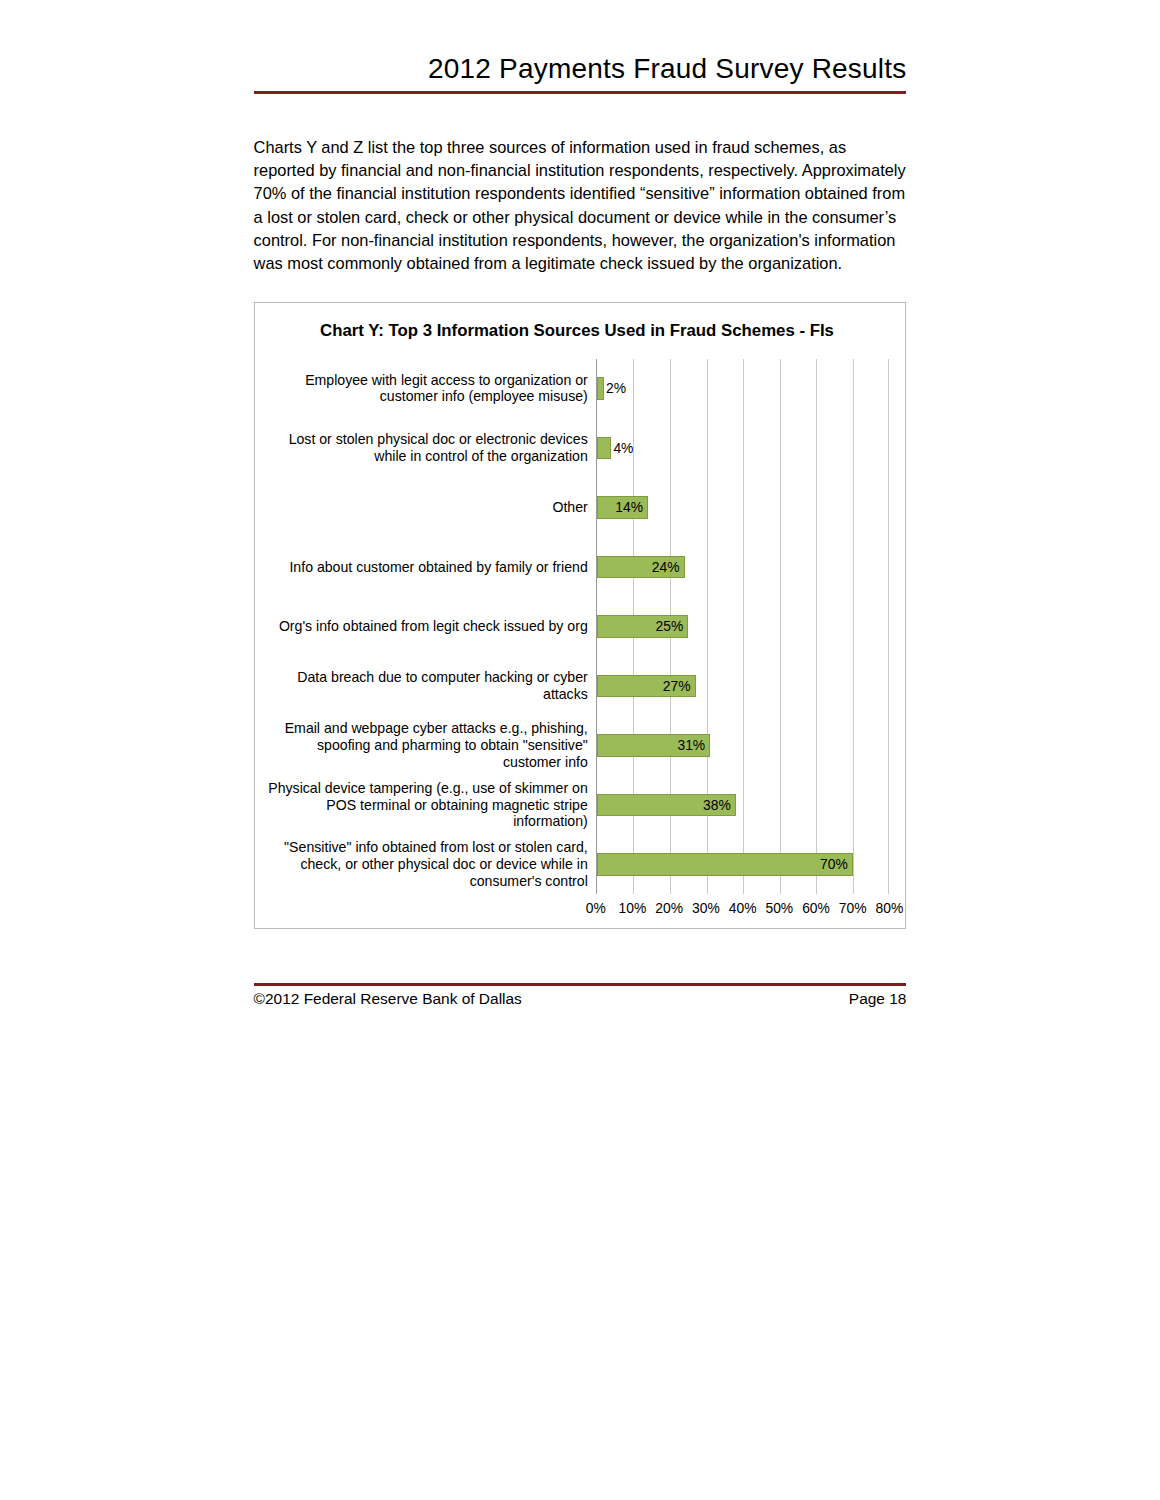2012 Payments Fraud Survey Results
Charts Y and Z list the top three sources of information used in fraud schemes, as reported by financial and non-financial institution respondents, respectively. Approximately 70% of the financial institution respondents identified “sensitive” information obtained from a lost or stolen card, check or other physical document or device while in the consumer’s control. For non-financial institution respondents, however, the organization's information was most commonly obtained from a legitimate check issued by the organization.
Chart Y: Top 3 Information Sources Used in Fraud Schemes - FIs
Employee with legit access to organization or customer info (employee misuse)
Lost or stolen physical doc or electronic devices while in control of the organization
Other
Info about customer obtained by family or friend
Org's info obtained from legit check issued by org
Data breach due to computer hacking or cyber attacks
Email and webpage cyber attacks e.g., phishing, spoofing and pharming to obtain "sensitive" customer info
Physical device tampering (e.g., use of skimmer on POS terminal or obtaining magnetic stripe information)
"Sensitive" info obtained from lost or stolen card, check, or other physical doc or device while in consumer's control
2%
4%
14%
24%
25%
27%
31%
38%
70%
0% 10% 20% 30% 40% 50% 60% 70% 80%
©2012 Federal Reserve Bank of Dallas Page 18